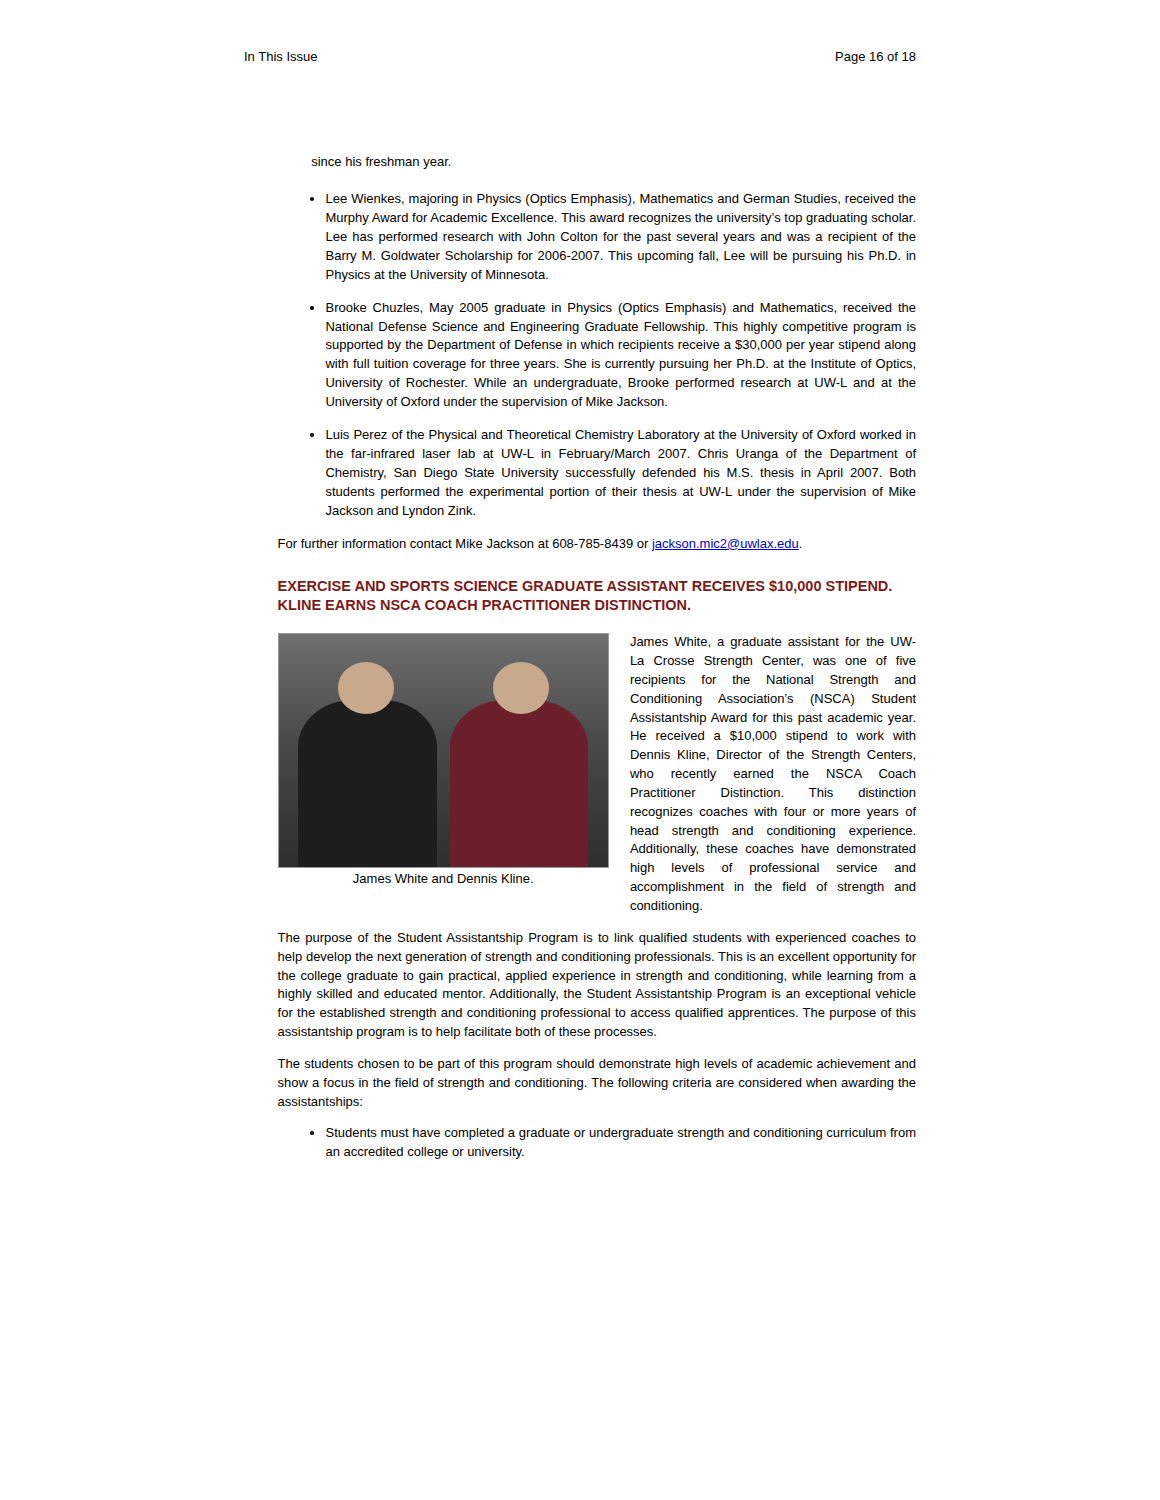In This Issue
Page 16 of 18
since his freshman year.
Lee Wienkes, majoring in Physics (Optics Emphasis), Mathematics and German Studies, received the Murphy Award for Academic Excellence. This award recognizes the university’s top graduating scholar. Lee has performed research with John Colton for the past several years and was a recipient of the Barry M. Goldwater Scholarship for 2006-2007. This upcoming fall, Lee will be pursuing his Ph.D. in Physics at the University of Minnesota.
Brooke Chuzles, May 2005 graduate in Physics (Optics Emphasis) and Mathematics, received the National Defense Science and Engineering Graduate Fellowship. This highly competitive program is supported by the Department of Defense in which recipients receive a $30,000 per year stipend along with full tuition coverage for three years. She is currently pursuing her Ph.D. at the Institute of Optics, University of Rochester. While an undergraduate, Brooke performed research at UW-L and at the University of Oxford under the supervision of Mike Jackson.
Luis Perez of the Physical and Theoretical Chemistry Laboratory at the University of Oxford worked in the far-infrared laser lab at UW-L in February/March 2007. Chris Uranga of the Department of Chemistry, San Diego State University successfully defended his M.S. thesis in April 2007. Both students performed the experimental portion of their thesis at UW-L under the supervision of Mike Jackson and Lyndon Zink.
For further information contact Mike Jackson at 608-785-8439 or jackson.mic2@uwlax.edu.
EXERCISE AND SPORTS SCIENCE GRADUATE ASSISTANT RECEIVES $10,000 STIPEND. KLINE EARNS NSCA COACH PRACTITIONER DISTINCTION.
James White and Dennis Kline.
James White, a graduate assistant for the UW- La Crosse Strength Center, was one of five recipients for the National Strength and Conditioning Association’s (NSCA) Student Assistantship Award for this past academic year. He received a $10,000 stipend to work with Dennis Kline, Director of the Strength Centers, who recently earned the NSCA Coach Practitioner Distinction. This distinction recognizes coaches with four or more years of head strength and conditioning experience. Additionally, these coaches have demonstrated high levels of professional service and accomplishment in the field of strength and conditioning.
The purpose of the Student Assistantship Program is to link qualified students with experienced coaches to help develop the next generation of strength and conditioning professionals. This is an excellent opportunity for the college graduate to gain practical, applied experience in strength and conditioning, while learning from a highly skilled and educated mentor. Additionally, the Student Assistantship Program is an exceptional vehicle for the established strength and conditioning professional to access qualified apprentices. The purpose of this assistantship program is to help facilitate both of these processes.
The students chosen to be part of this program should demonstrate high levels of academic achievement and show a focus in the field of strength and conditioning. The following criteria are considered when awarding the assistantships:
Students must have completed a graduate or undergraduate strength and conditioning curriculum from an accredited college or university.